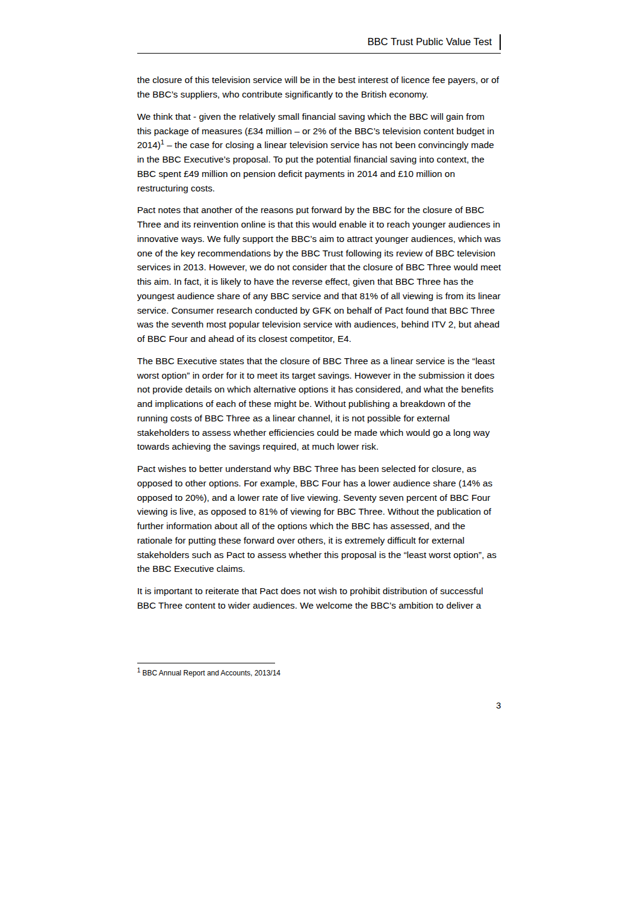BBC Trust Public Value Test
the closure of this television service will be in the best interest of licence fee payers, or of the BBC’s suppliers, who contribute significantly to the British economy.
We think that - given the relatively small financial saving which the BBC will gain from this package of measures (£34 million – or 2% of the BBC’s television content budget in 2014)1 – the case for closing a linear television service has not been convincingly made in the BBC Executive’s proposal. To put the potential financial saving into context, the BBC spent £49 million on pension deficit payments in 2014 and £10 million on restructuring costs.
Pact notes that another of the reasons put forward by the BBC for the closure of BBC Three and its reinvention online is that this would enable it to reach younger audiences in innovative ways. We fully support the BBC’s aim to attract younger audiences, which was one of the key recommendations by the BBC Trust following its review of BBC television services in 2013. However, we do not consider that the closure of BBC Three would meet this aim. In fact, it is likely to have the reverse effect, given that BBC Three has the youngest audience share of any BBC service and that 81% of all viewing is from its linear service. Consumer research conducted by GFK on behalf of Pact found that BBC Three was the seventh most popular television service with audiences, behind ITV 2, but ahead of BBC Four and ahead of its closest competitor, E4.
The BBC Executive states that the closure of BBC Three as a linear service is the “least worst option” in order for it to meet its target savings. However in the submission it does not provide details on which alternative options it has considered, and what the benefits and implications of each of these might be. Without publishing a breakdown of the running costs of BBC Three as a linear channel, it is not possible for external stakeholders to assess whether efficiencies could be made which would go a long way towards achieving the savings required, at much lower risk.
Pact wishes to better understand why BBC Three has been selected for closure, as opposed to other options. For example, BBC Four has a lower audience share (14% as opposed to 20%), and a lower rate of live viewing. Seventy seven percent of BBC Four viewing is live, as opposed to 81% of viewing for BBC Three. Without the publication of further information about all of the options which the BBC has assessed, and the rationale for putting these forward over others, it is extremely difficult for external stakeholders such as Pact to assess whether this proposal is the “least worst option”, as the BBC Executive claims.
It is important to reiterate that Pact does not wish to prohibit distribution of successful BBC Three content to wider audiences. We welcome the BBC’s ambition to deliver a
1 BBC Annual Report and Accounts, 2013/14
3